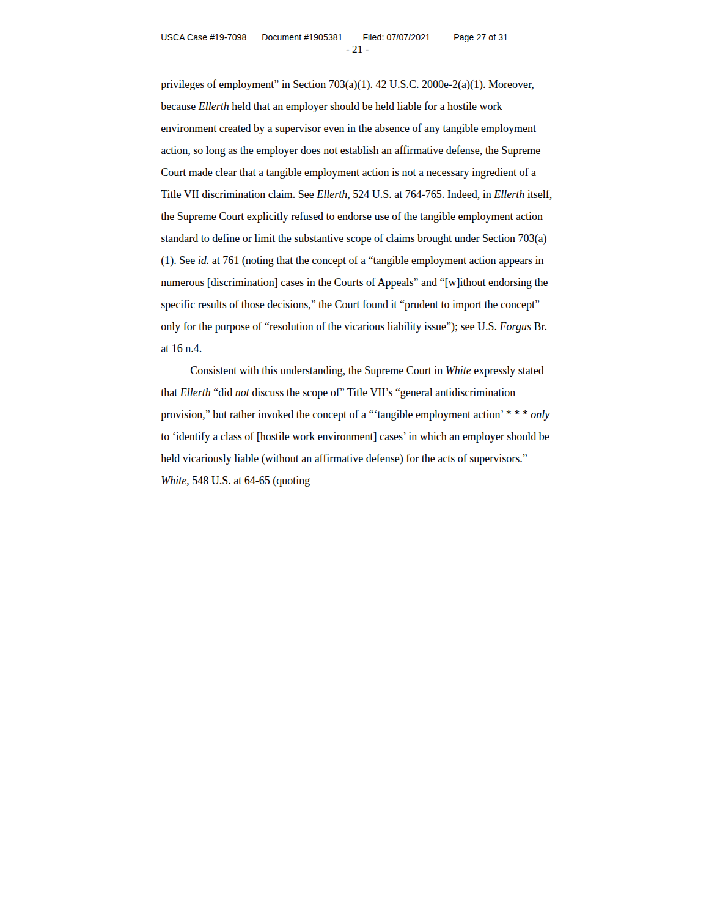USCA Case #19-7098 Document #1905381 Filed: 07/07/2021 Page 27 of 31
- 21 -
privileges of employment” in Section 703(a)(1). 42 U.S.C. 2000e-2(a)(1). Moreover, because Ellerth held that an employer should be held liable for a hostile work environment created by a supervisor even in the absence of any tangible employment action, so long as the employer does not establish an affirmative defense, the Supreme Court made clear that a tangible employment action is not a necessary ingredient of a Title VII discrimination claim. See Ellerth, 524 U.S. at 764-765. Indeed, in Ellerth itself, the Supreme Court explicitly refused to endorse use of the tangible employment action standard to define or limit the substantive scope of claims brought under Section 703(a)(1). See id. at 761 (noting that the concept of a “tangible employment action appears in numerous [discrimination] cases in the Courts of Appeals” and “[w]ithout endorsing the specific results of those decisions,” the Court found it “prudent to import the concept” only for the purpose of “resolution of the vicarious liability issue”); see U.S. Forgus Br. at 16 n.4.
Consistent with this understanding, the Supreme Court in White expressly stated that Ellerth “did not discuss the scope of” Title VII’s “general antidiscrimination provision,” but rather invoked the concept of a “‘tangible employment action’ * * * only to ‘identify a class of [hostile work environment] cases’ in which an employer should be held vicariously liable (without an affirmative defense) for the acts of supervisors.” White, 548 U.S. at 64-65 (quoting